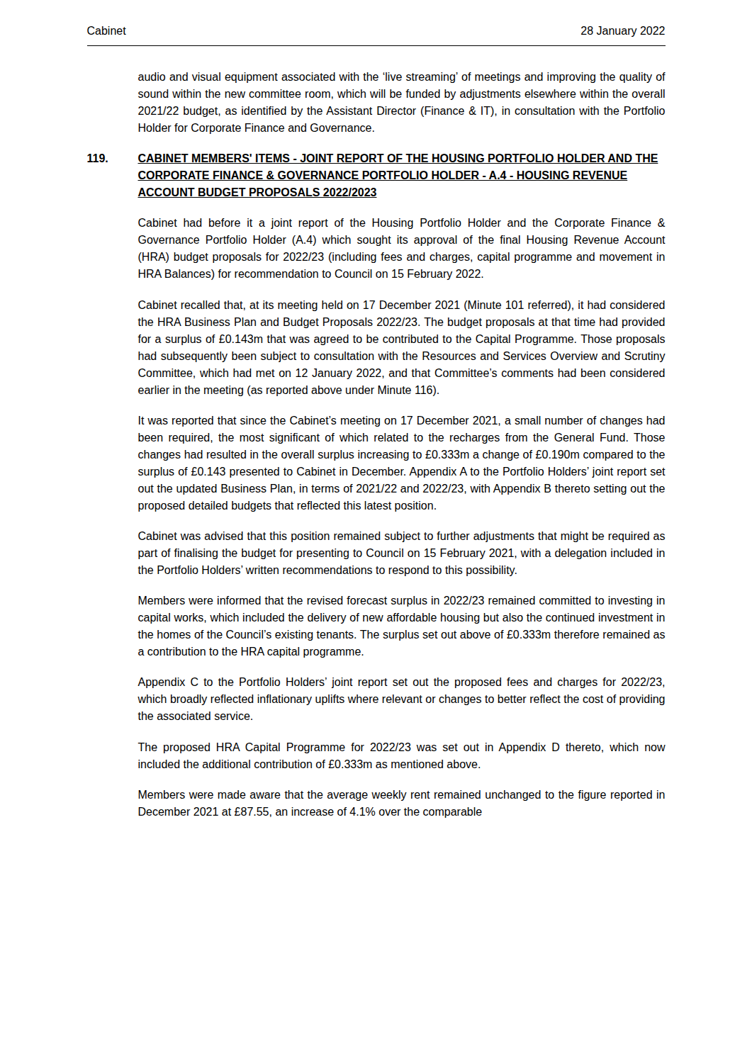Cabinet
28 January 2022
audio and visual equipment associated with the ‘live streaming’ of meetings and improving the quality of sound within the new committee room, which will be funded by adjustments elsewhere within the overall 2021/22 budget, as identified by the Assistant Director (Finance & IT), in consultation with the Portfolio Holder for Corporate Finance and Governance.
119.
CABINET MEMBERS' ITEMS - JOINT REPORT OF THE HOUSING PORTFOLIO HOLDER AND THE CORPORATE FINANCE & GOVERNANCE PORTFOLIO HOLDER - A.4 - HOUSING REVENUE ACCOUNT BUDGET PROPOSALS 2022/2023
Cabinet had before it a joint report of the Housing Portfolio Holder and the Corporate Finance & Governance Portfolio Holder (A.4) which sought its approval of the final Housing Revenue Account (HRA) budget proposals for 2022/23 (including fees and charges, capital programme and movement in HRA Balances) for recommendation to Council on 15 February 2022.
Cabinet recalled that, at its meeting held on 17 December 2021 (Minute 101 referred), it had considered the HRA Business Plan and Budget Proposals 2022/23. The budget proposals at that time had provided for a surplus of £0.143m that was agreed to be contributed to the Capital Programme. Those proposals had subsequently been subject to consultation with the Resources and Services Overview and Scrutiny Committee, which had met on 12 January 2022, and that Committee’s comments had been considered earlier in the meeting (as reported above under Minute 116).
It was reported that since the Cabinet’s meeting on 17 December 2021, a small number of changes had been required, the most significant of which related to the recharges from the General Fund. Those changes had resulted in the overall surplus increasing to £0.333m a change of £0.190m compared to the surplus of £0.143 presented to Cabinet in December. Appendix A to the Portfolio Holders’ joint report set out the updated Business Plan, in terms of 2021/22 and 2022/23, with Appendix B thereto setting out the proposed detailed budgets that reflected this latest position.
Cabinet was advised that this position remained subject to further adjustments that might be required as part of finalising the budget for presenting to Council on 15 February 2021, with a delegation included in the Portfolio Holders’ written recommendations to respond to this possibility.
Members were informed that the revised forecast surplus in 2022/23 remained committed to investing in capital works, which included the delivery of new affordable housing but also the continued investment in the homes of the Council’s existing tenants. The surplus set out above of £0.333m therefore remained as a contribution to the HRA capital programme.
Appendix C to the Portfolio Holders’ joint report set out the proposed fees and charges for 2022/23, which broadly reflected inflationary uplifts where relevant or changes to better reflect the cost of providing the associated service.
The proposed HRA Capital Programme for 2022/23 was set out in Appendix D thereto, which now included the additional contribution of £0.333m as mentioned above.
Members were made aware that the average weekly rent remained unchanged to the figure reported in December 2021 at £87.55, an increase of 4.1% over the comparable